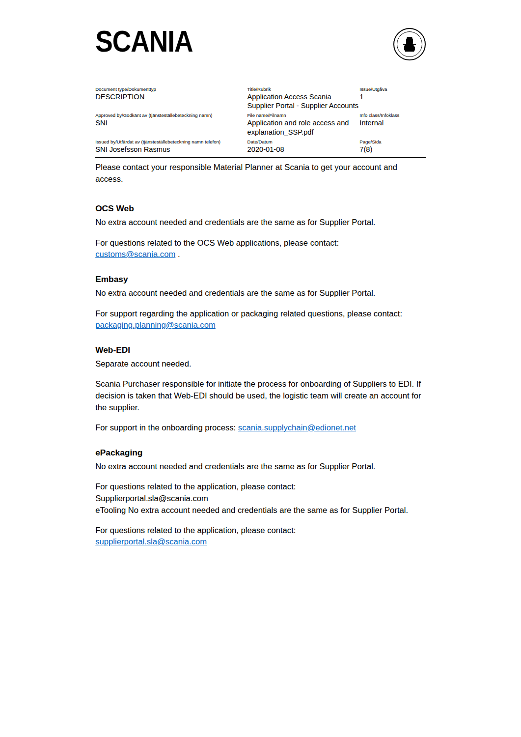SCANIA
| Document type/Dokumenttyp DESCRIPTION | Title/Rubrik Application Access Scania Supplier Portal - Supplier Accounts | Issue/Utgåva 1 |
| Approved by/Godkänt av (tjänsteställebeteckning namn) SNI | File name/Filnamn Application and role access and explanation_SSP.pdf | Info class/Infoklass Internal |
| Issued by/Utfärdat av (tjänsteställebeteckning namn telefon) SNI Josefsson Rasmus | Date/Datum 2020-01-08 | Page/Sida 7(8) |
Please contact your responsible Material Planner at Scania to get your account and access.
OCS Web
No extra account needed and credentials are the same as for Supplier Portal.
For questions related to the OCS Web applications, please contact:
customs@scania.com .
Embasy
No extra account needed and credentials are the same as for Supplier Portal.
For support regarding the application or packaging related questions, please contact: packaging.planning@scania.com
Web-EDI
Separate account needed.
Scania Purchaser responsible for initiate the process for onboarding of Suppliers to EDI. If decision is taken that Web-EDI should be used, the logistic team will create an account for the supplier.
For support in the onboarding process: scania.supplychain@edionet.net
ePackaging
No extra account needed and credentials are the same as for Supplier Portal.
For questions related to the application, please contact:
Supplierportal.sla@scania.com
eTooling No extra account needed and credentials are the same as for Supplier Portal.
For questions related to the application, please contact:
supplierportal.sla@scania.com